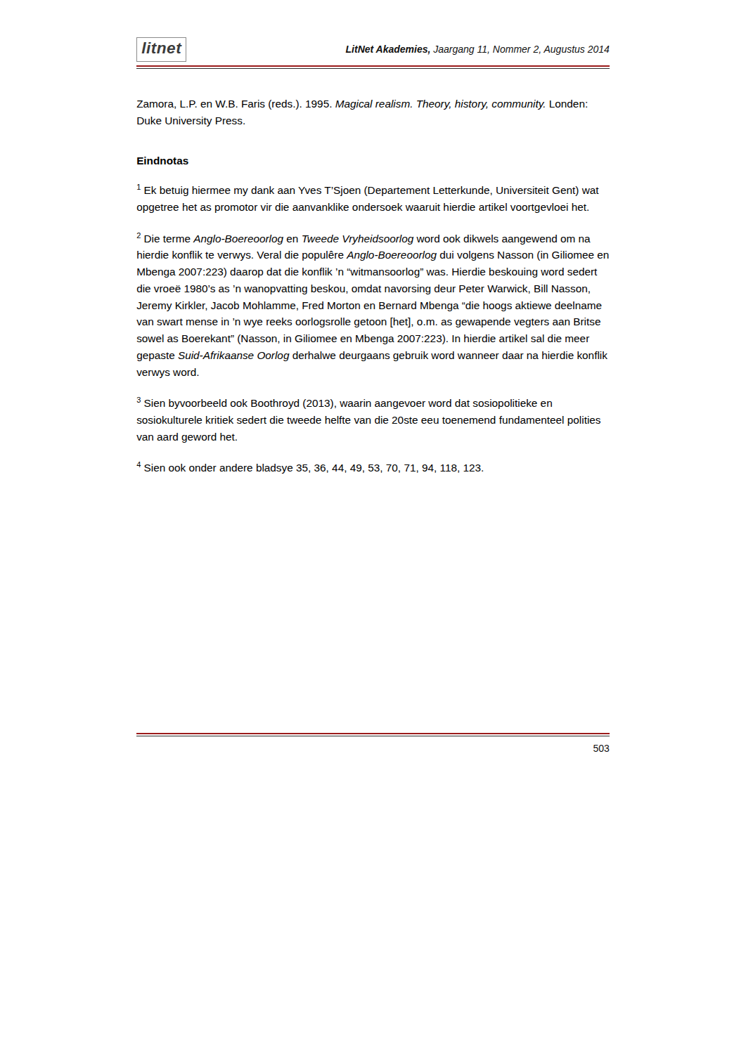litnet
LitNet Akademies, Jaargang 11, Nommer 2, Augustus 2014
Zamora, L.P. en W.B. Faris (reds.). 1995. Magical realism. Theory, history, community. Londen: Duke University Press.
Eindnotas
1 Ek betuig hiermee my dank aan Yves T’Sjoen (Departement Letterkunde, Universiteit Gent) wat opgetree het as promotor vir die aanvanklike ondersoek waaruit hierdie artikel voortgevloei het.
2 Die terme Anglo-Boereoorlog en Tweede Vryheidsoorlog word ook dikwels aangewend om na hierdie konflik te verwys. Veral die populêre Anglo-Boereoorlog dui volgens Nasson (in Giliomee en Mbenga 2007:223) daarop dat die konflik ’n “witmansoorlog” was. Hierdie beskouing word sedert die vroeë 1980’s as ’n wanopvatting beskou, omdat navorsing deur Peter Warwick, Bill Nasson, Jeremy Kirkler, Jacob Mohlamme, Fred Morton en Bernard Mbenga “die hoogs aktiewe deelname van swart mense in ’n wye reeks oorlogsrolle getoon [het], o.m. as gewapende vegters aan Britse sowel as Boerekant” (Nasson, in Giliomee en Mbenga 2007:223). In hierdie artikel sal die meer gepaste Suid-Afrikaanse Oorlog derhalwe deurgaans gebruik word wanneer daar na hierdie konflik verwys word.
3 Sien byvoorbeeld ook Boothroyd (2013), waarin aangevoer word dat sosiopolitieke en sosiokulturele kritiek sedert die tweede helfte van die 20ste eeu toenemend fundamenteel polities van aard geword het.
4 Sien ook onder andere bladsye 35, 36, 44, 49, 53, 70, 71, 94, 118, 123.
503